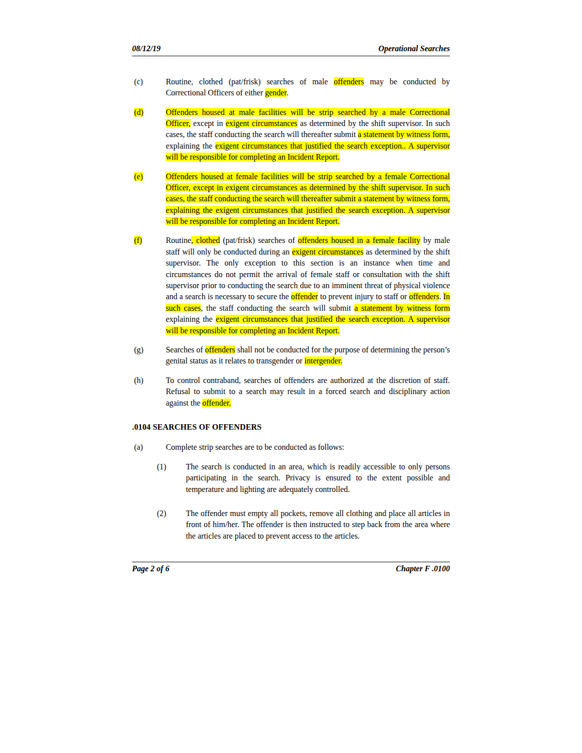08/12/19 Operational Searches
(c)
Routine, clothed (pat/frisk) searches of male offenders may be conducted by Correctional Officers of either gender.
(d)
Offenders housed at male facilities will be strip searched by a male Correctional Officer, except in exigent circumstances as determined by the shift supervisor. In such cases, the staff conducting the search will thereafter submit a statement by witness form, explaining the exigent circumstances that justified the search exception.. A supervisor will be responsible for completing an Incident Report.
(e)
Offenders housed at female facilities will be strip searched by a female Correctional Officer, except in exigent circumstances as determined by the shift supervisor. In such cases, the staff conducting the search will thereafter submit a statement by witness form, explaining the exigent circumstances that justified the search exception. A supervisor will be responsible for completing an Incident Report.
(f)
Routine, clothed (pat/frisk) searches of offenders housed in a female facility by male staff will only be conducted during an exigent circumstances as determined by the shift supervisor. The only exception to this section is an instance when time and circumstances do not permit the arrival of female staff or consultation with the shift supervisor prior to conducting the search due to an imminent threat of physical violence and a search is necessary to secure the offender to prevent injury to staff or offenders. In such cases, the staff conducting the search will submit a statement by witness form explaining the exigent circumstances that justified the search exception. A supervisor will be responsible for completing an Incident Report.
(g)
Searches of offenders shall not be conducted for the purpose of determining the person’s genital status as it relates to transgender or intergender.
(h)
To control contraband, searches of offenders are authorized at the discretion of staff. Refusal to submit to a search may result in a forced search and disciplinary action against the offender.
.0104 SEARCHES OF OFFENDERS
(a)
Complete strip searches are to be conducted as follows:
(1)
The search is conducted in an area, which is readily accessible to only persons participating in the search. Privacy is ensured to the extent possible and temperature and lighting are adequately controlled.
(2)
The offender must empty all pockets, remove all clothing and place all articles in front of him/her. The offender is then instructed to step back from the area where the articles are placed to prevent access to the articles.
Page 2 of 6 Chapter F .0100